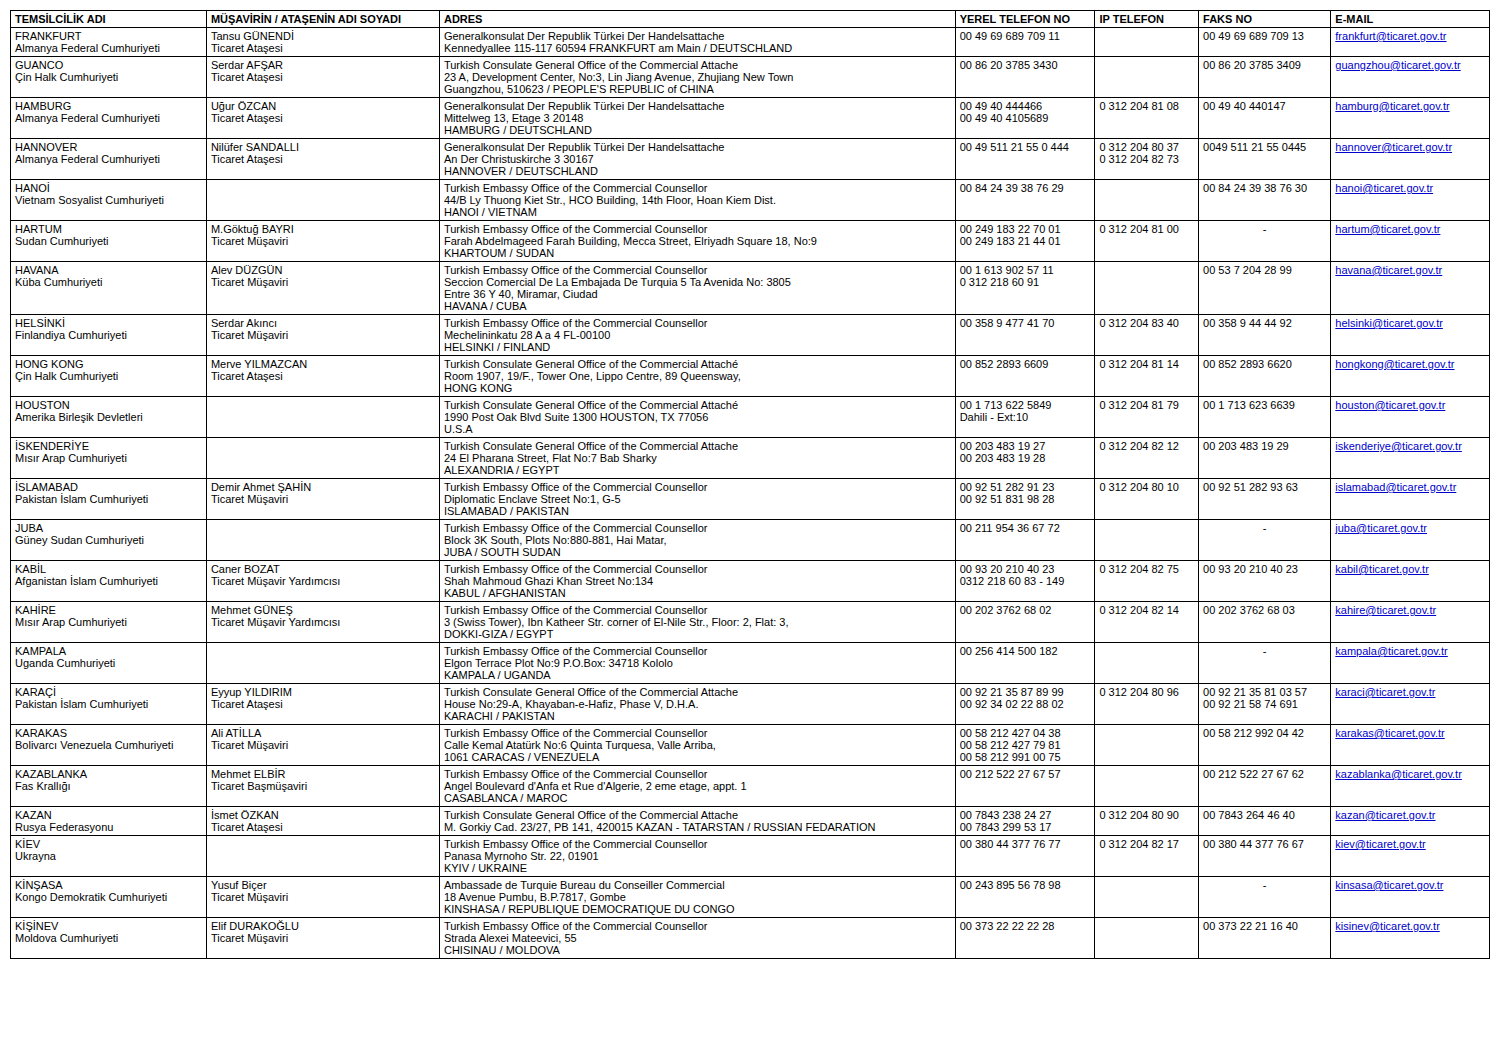| TEMSİLCİLİK ADI | MÜŞAVİRİN / ATAŞENİN ADI SOYADI | ADRES | YEREL TELEFON NO | IP TELEFON | FAKS NO | E-MAIL |
| --- | --- | --- | --- | --- | --- | --- |
| FRANKFURT Almanya Federal Cumhuriyeti | Tansu GÜNENDİ Ticaret Ataşesi | Generalkonsulat Der Republik Türkei Der Handelsattache Kennedyallee 115-117 60594 FRANKFURT am Main / DEUTSCHLAND | 00 49 69 689 709 11 | | 00 49 69 689 709 13 | frankfurt@ticaret.gov.tr |
| GUANCO Çin Halk Cumhuriyeti | Serdar AFŞAR Ticaret Ataşesi | Turkish Consulate General Office of the Commercial Attache 23 A, Development Center, No:3, Lin Jiang Avenue, Zhujiang New Town Guangzhou, 510623 / PEOPLE'S REPUBLIC of CHINA | 00 86 20 3785 3430 | | 00 86 20 3785 3409 | guangzhou@ticaret.gov.tr |
| HAMBURG Almanya Federal Cumhuriyeti | Uğur ÖZCAN Ticaret Ataşesi | Generalkonsulat Der Republik Türkei Der Handelsattache Mittelweg 13, Etage 3 20148 HAMBURG / DEUTSCHLAND | 00 49 40 444466 00 49 40 4105689 | 0 312 204 81 08 | 00 49 40 440147 | hamburg@ticaret.gov.tr |
| HANNOVER Almanya Federal Cumhuriyeti | Nilüfer SANDALLI Ticaret Ataşesi | Generalkonsulat Der Republik Türkei Der Handelsattache An Der Christuskirche 3 30167 HANNOVER / DEUTSCHLAND | 00 49 511 21 55 0 444 | 0 312 204 80 37 0 312 204 82 73 | 0049 511 21 55 0445 | hannover@ticaret.gov.tr |
| HANOİ Vietnam Sosyalist Cumhuriyeti | | Turkish Embassy Office of the Commercial Counsellor 44/B Ly Thuong Kiet Str., HCO Building, 14th Floor, Hoan Kiem Dist. HANOI / VIETNAM | 00 84 24 39 38 76 29 | | 00 84 24 39 38 76 30 | hanoi@ticaret.gov.tr |
| HARTUM Sudan Cumhuriyeti | M.Göktuğ BAYRI Ticaret Müşaviri | Turkish Embassy Office of the Commercial Counsellor Farah Abdelmageed Farah Building, Mecca Street, Elriyadh Square 18, No:9 KHARTOUM / SUDAN | 00 249 183 22 70 01 00 249 183 21 44 01 | 0 312 204 81 00 | - | hartum@ticaret.gov.tr |
| HAVANA Küba Cumhuriyeti | Alev DÜZGÜN Ticaret Müşaviri | Turkish Embassy Office of the Commercial Counsellor Seccion Comercial De La Embajada De Turquia 5 Ta Avenida No: 3805 Entre 36 Y 40, Miramar, Ciudad HAVANA / CUBA | 00 1 613 902 57 11 0 312 218 60 91 | | 00 53 7 204 28 99 | havana@ticaret.gov.tr |
| HELSİNKİ Finlandiya Cumhuriyeti | Serdar Akıncı Ticaret Müşaviri | Turkish Embassy Office of the Commercial Counsellor Mechelininkatu 28 A a 4 FL-00100 HELSINKI / FINLAND | 00 358 9 477 41 70 | 0 312 204 83 40 | 00 358 9 44 44 92 | helsinki@ticaret.gov.tr |
| HONG KONG Çin Halk Cumhuriyeti | Merve YILMAZCAN Ticaret Ataşesi | Turkish Consulate General Office of the Commercial Attaché Room 1907, 19/F., Tower One, Lippo Centre, 89 Queensway, HONG KONG | 00 852 2893 6609 | 0 312 204 81 14 | 00 852 2893 6620 | hongkong@ticaret.gov.tr |
| HOUSTON Amerika Birleşik Devletleri | | Turkish Consulate General Office of the Commercial Attaché 1990 Post Oak Blvd Suite 1300 HOUSTON, TX 77056 U.S.A | 00 1 713 622 5849 Dahili - Ext:10 | 0 312 204 81 79 | 00 1 713 623 6639 | houston@ticaret.gov.tr |
| İSKENDERİYE Mısır Arap Cumhuriyeti | | Turkish Consulate General Office of the Commercial Attache 24 El Pharana Street, Flat No:7 Bab Sharky ALEXANDRIA / EGYPT | 00 203 483 19 27 00 203 483 19 28 | 0 312 204 82 12 | 00 203 483 19 29 | iskenderiye@ticaret.gov.tr |
| İSLAMABAD Pakistan İslam Cumhuriyeti | Demir Ahmet ŞAHİN Ticaret Müşaviri | Turkish Embassy Office of the Commercial Counsellor Diplomatic Enclave Street No:1, G-5 ISLAMABAD / PAKISTAN | 00 92 51 282 91 23 00 92 51 831 98 28 | 0 312 204 80 10 | 00 92 51 282 93 63 | islamabad@ticaret.gov.tr |
| JUBA Güney Sudan Cumhuriyeti | | Turkish Embassy Office of the Commercial Counsellor Block 3K South, Plots No:880-881, Hai Matar, JUBA / SOUTH SUDAN | 00 211 954 36 67 72 | | - | juba@ticaret.gov.tr |
| KABİL Afganistan İslam Cumhuriyeti | Caner BOZAT Ticaret Müşavir Yardımcısı | Turkish Embassy Office of the Commercial Counsellor Shah Mahmoud Ghazi Khan Street No:134 KABUL / AFGHANISTAN | 00 93 20 210 40 23 0312 218 60 83 - 149 | 0 312 204 82 75 | 00 93 20 210 40 23 | kabil@ticaret.gov.tr |
| KAHİRE Mısır Arap Cumhuriyeti | Mehmet GÜNEŞ Ticaret Müşavir Yardımcısı | Turkish Embassy Office of the Commercial Counsellor 3 (Swiss Tower), Ibn Katheer Str. corner of El-Nile Str., Floor: 2, Flat: 3, DOKKI-GIZA / EGYPT | 00 202 3762 68 02 | 0 312 204 82 14 | 00 202 3762 68 03 | kahire@ticaret.gov.tr |
| KAMPALA Uganda Cumhuriyeti | | Turkish Embassy Office of the Commercial Counsellor Elgon Terrace Plot No:9 P.O.Box: 34718 Kololo KAMPALA / UGANDA | 00 256 414 500 182 | | - | kampala@ticaret.gov.tr |
| KARAÇİ Pakistan İslam Cumhuriyeti | Eyyup YILDIRIM Ticaret Ataşesi | Turkish Consulate General Office of the Commercial Attache House No:29-A, Khayaban-e-Hafiz, Phase V, D.H.A. KARACHI / PAKISTAN | 00 92 21 35 87 89 99 00 92 34 02 22 88 02 | 0 312 204 80 96 | 00 92 21 35 81 03 57 00 92 21 58 74 691 | karaci@ticaret.gov.tr |
| KARAKAS Bolivarcı Venezuela Cumhuriyeti | Ali ATİLLA Ticaret Müşaviri | Turkish Embassy Office of the Commercial Counsellor Calle Kemal Atatürk No:6 Quinta Turquesa, Valle Arriba, 1061 CARACAS / VENEZUELA | 00 58 212 427 04 38 00 58 212 427 79 81 00 58 212 991 00 75 | | 00 58 212 992 04 42 | karakas@ticaret.gov.tr |
| KAZABLANKA Fas Krallığı | Mehmet ELBİR Ticaret Başmüşaviri | Turkish Embassy Office of the Commercial Counsellor Angel Boulevard d'Anfa et Rue d'Algerie, 2 eme etage, appt. 1 CASABLANCA / MAROC | 00 212 522 27 67 57 | | 00 212 522 27 67 62 | kazablanka@ticaret.gov.tr |
| KAZAN Rusya Federasyonu | İsmet ÖZKAN Ticaret Ataşesi | Turkish Consulate General Office of the Commercial Attache M. Gorkiy Cad. 23/27, PB 141, 420015 KAZAN - TATARSTAN / RUSSIAN FEDARATION | 00 7843 238 24 27 00 7843 299 53 17 | 0 312 204 80 90 | 00 7843 264 46 40 | kazan@ticaret.gov.tr |
| KİEV Ukrayna | | Turkish Embassy Office of the Commercial Counsellor Panasa Myrnoho Str. 22, 01901 KYIV / UKRAINE | 00 380 44 377 76 77 | 0 312 204 82 17 | 00 380 44 377 76 67 | kiev@ticaret.gov.tr |
| KİNŞASA Kongo Demokratik Cumhuriyeti | Yusuf Biçer Ticaret Müşaviri | Ambassade de Turquie Bureau du Conseiller Commercial 18 Avenue Pumbu, B.P.7817, Gombe KINSHASA / REPUBLIQUE DEMOCRATIQUE DU CONGO | 00 243 895 56 78 98 | | - | kinsasa@ticaret.gov.tr |
| KİŞİNEV Moldova Cumhuriyeti | Elif DURAKOĞLU Ticaret Müşaviri | Turkish Embassy Office of the Commercial Counsellor Strada Alexei Mateevici, 55 CHISINAU / MOLDOVA | 00 373 22 22 22 28 | | 00 373 22 21 16 40 | kisinev@ticaret.gov.tr |